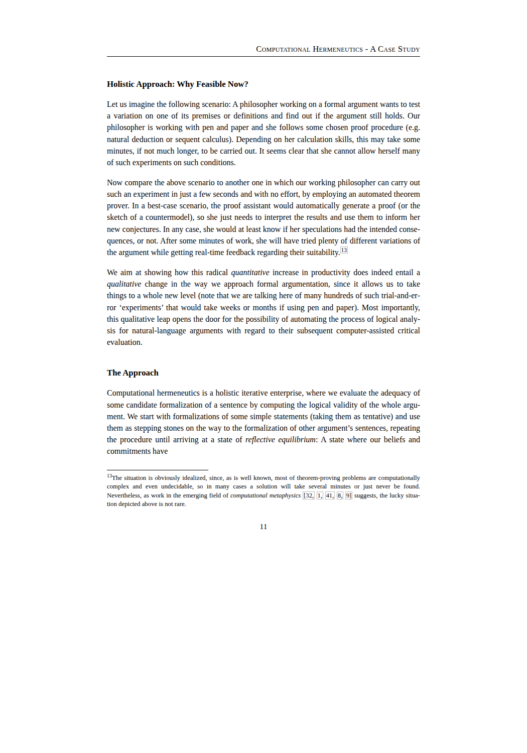Computational Hermeneutics - A Case Study
Holistic Approach: Why Feasible Now?
Let us imagine the following scenario: A philosopher working on a formal argument wants to test a variation on one of its premises or definitions and find out if the argument still holds. Our philosopher is working with pen and paper and she follows some chosen proof procedure (e.g. natural deduction or sequent calculus). Depending on her calculation skills, this may take some minutes, if not much longer, to be carried out. It seems clear that she cannot allow herself many of such experiments on such conditions.
Now compare the above scenario to another one in which our working philosopher can carry out such an experiment in just a few seconds and with no effort, by employing an automated theorem prover. In a best-case scenario, the proof assistant would automatically generate a proof (or the sketch of a countermodel), so she just needs to interpret the results and use them to inform her new conjectures. In any case, she would at least know if her speculations had the intended consequences, or not. After some minutes of work, she will have tried plenty of different variations of the argument while getting real-time feedback regarding their suitability.13
We aim at showing how this radical quantitative increase in productivity does indeed entail a qualitative change in the way we approach formal argumentation, since it allows us to take things to a whole new level (note that we are talking here of many hundreds of such trial-and-error ‘experiments’ that would take weeks or months if using pen and paper). Most importantly, this qualitative leap opens the door for the possibility of automating the process of logical analysis for natural-language arguments with regard to their subsequent computer-assisted critical evaluation.
The Approach
Computational hermeneutics is a holistic iterative enterprise, where we evaluate the adequacy of some candidate formalization of a sentence by computing the logical validity of the whole argument. We start with formalizations of some simple statements (taking them as tentative) and use them as stepping stones on the way to the formalization of other argument’s sentences, repeating the procedure until arriving at a state of reflective equilibrium: A state where our beliefs and commitments have
13 The situation is obviously idealized, since, as is well known, most of theorem-proving problems are computationally complex and even undecidable, so in many cases a solution will take several minutes or just never be found. Nevertheless, as work in the emerging field of computational metaphysics [32, 1, 41, 8, 9] suggests, the lucky situation depicted above is not rare.
11